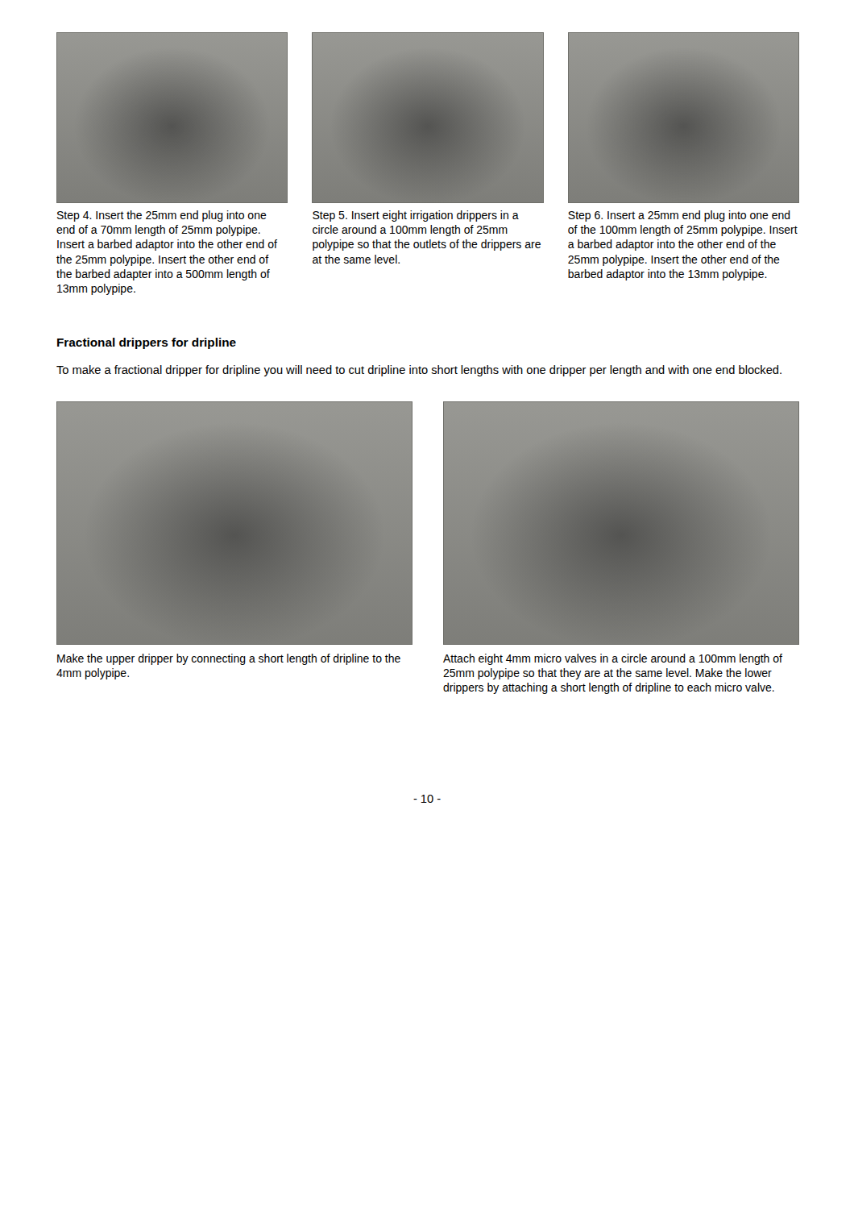Step 4. Insert the 25mm end plug into one end of a 70mm length of 25mm polypipe. Insert a barbed adaptor into the other end of the 25mm polypipe. Insert the other end of the barbed adapter into a 500mm length of 13mm polypipe.
Step 5. Insert eight irrigation drippers in a circle around a 100mm length of 25mm polypipe so that the outlets of the drippers are at the same level.
Step 6. Insert a 25mm end plug into one end of the 100mm length of 25mm polypipe. Insert a barbed adaptor into the other end of the 25mm polypipe. Insert the other end of the barbed adaptor into the 13mm polypipe.
Fractional drippers for dripline
To make a fractional dripper for dripline you will need to cut dripline into short lengths with one dripper per length and with one end blocked.
Make the upper dripper by connecting a short length of dripline to the 4mm polypipe.
Attach eight 4mm micro valves in a circle around a 100mm length of 25mm polypipe so that they are at the same level. Make the lower drippers by attaching a short length of dripline to each micro valve.
- 10 -